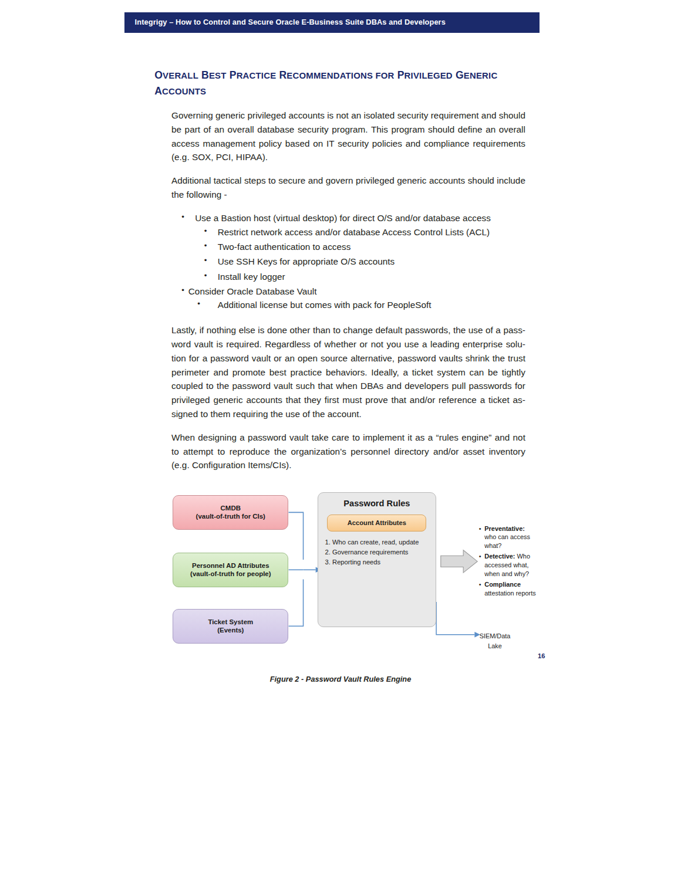Integrigy – How to Control and Secure Oracle E-Business Suite DBAs and Developers
OVERALL BEST PRACTICE RECOMMENDATIONS FOR PRIVILEGED GENERIC ACCOUNTS
Governing generic privileged accounts is not an isolated security requirement and should be part of an overall database security program. This program should define an overall access management policy based on IT security policies and compliance requirements (e.g. SOX, PCI, HIPAA).
Additional tactical steps to secure and govern privileged generic accounts should include the following -
Use a Bastion host (virtual desktop) for direct O/S and/or database access
Restrict network access and/or database Access Control Lists (ACL)
Two-fact authentication to access
Use SSH Keys for appropriate O/S accounts
Install key logger
Consider Oracle Database Vault
Additional license but comes with pack for PeopleSoft
Lastly, if nothing else is done other than to change default passwords, the use of a password vault is required. Regardless of whether or not you use a leading enterprise solution for a password vault or an open source alternative, password vaults shrink the trust perimeter and promote best practice behaviors. Ideally, a ticket system can be tightly coupled to the password vault such that when DBAs and developers pull passwords for privileged generic accounts that they first must prove that and/or reference a ticket assigned to them requiring the use of the account.
When designing a password vault take care to implement it as a “rules engine” and not to attempt to reproduce the organization’s personnel directory and/or asset inventory (e.g. Configuration Items/CIs).
CMDB
(vault-of-truth for CIs)
Personnel AD Attributes
(vault-of-truth for people)
Ticket System
(Events)
Password Rules
Account Attributes
1. Who can create, read, update
2. Governance requirements
3. Reporting needs
Preventative: who can access what?
Detective: Who accessed what, when and why?
Compliance attestation reports
SIEM/Data Lake
Figure 2 - Password Vault Rules Engine
16